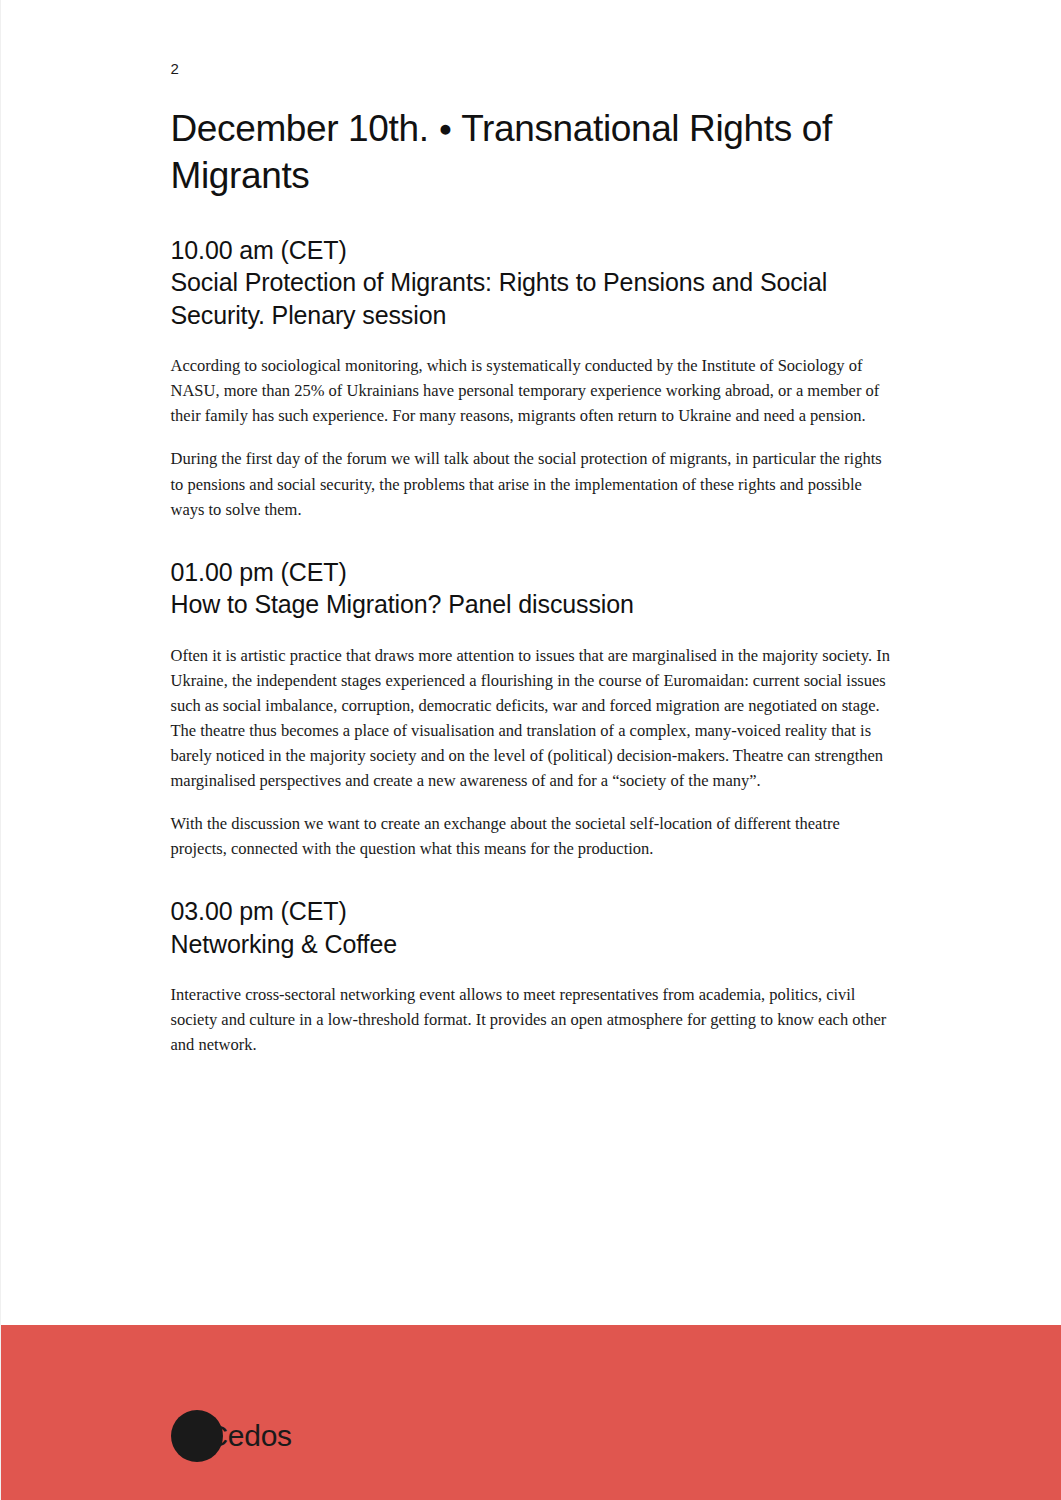2
December 10th. ● Transnational Rights of Migrants
10.00 am (CET) Social Protection of Migrants: Rights to Pensions and Social Security. Plenary session
According to sociological monitoring, which is systematically conducted by the Institute of Sociology of NASU, more than 25% of Ukrainians have personal temporary experience working abroad, or a member of their family has such experience. For many reasons, migrants often return to Ukraine and need a pension.
During the first day of the forum we will talk about the social protection of migrants, in particular the rights to pensions and social security, the problems that arise in the implementation of these rights and possible ways to solve them.
01.00 pm (CET) How to Stage Migration? Panel discussion
Often it is artistic practice that draws more attention to issues that are marginalised in the majority society. In Ukraine, the independent stages experienced a flourishing in the course of Euromaidan: current social issues such as social imbalance, corruption, democratic deficits, war and forced migration are negotiated on stage. The theatre thus becomes a place of visualisation and translation of a complex, many-voiced reality that is barely noticed in the majority society and on the level of (political) decision-makers. Theatre can strengthen marginalised perspectives and create a new awareness of and for a “society of the many”.
With the discussion we want to create an exchange about the societal self-location of different theatre projects, connected with the question what this means for the production.
03.00 pm (CET) Networking & Coffee
Interactive cross-sectoral networking event allows to meet representatives from academia, politics, civil society and culture in a low-threshold format. It provides an open atmosphere for getting to know each other and network.
Cedos